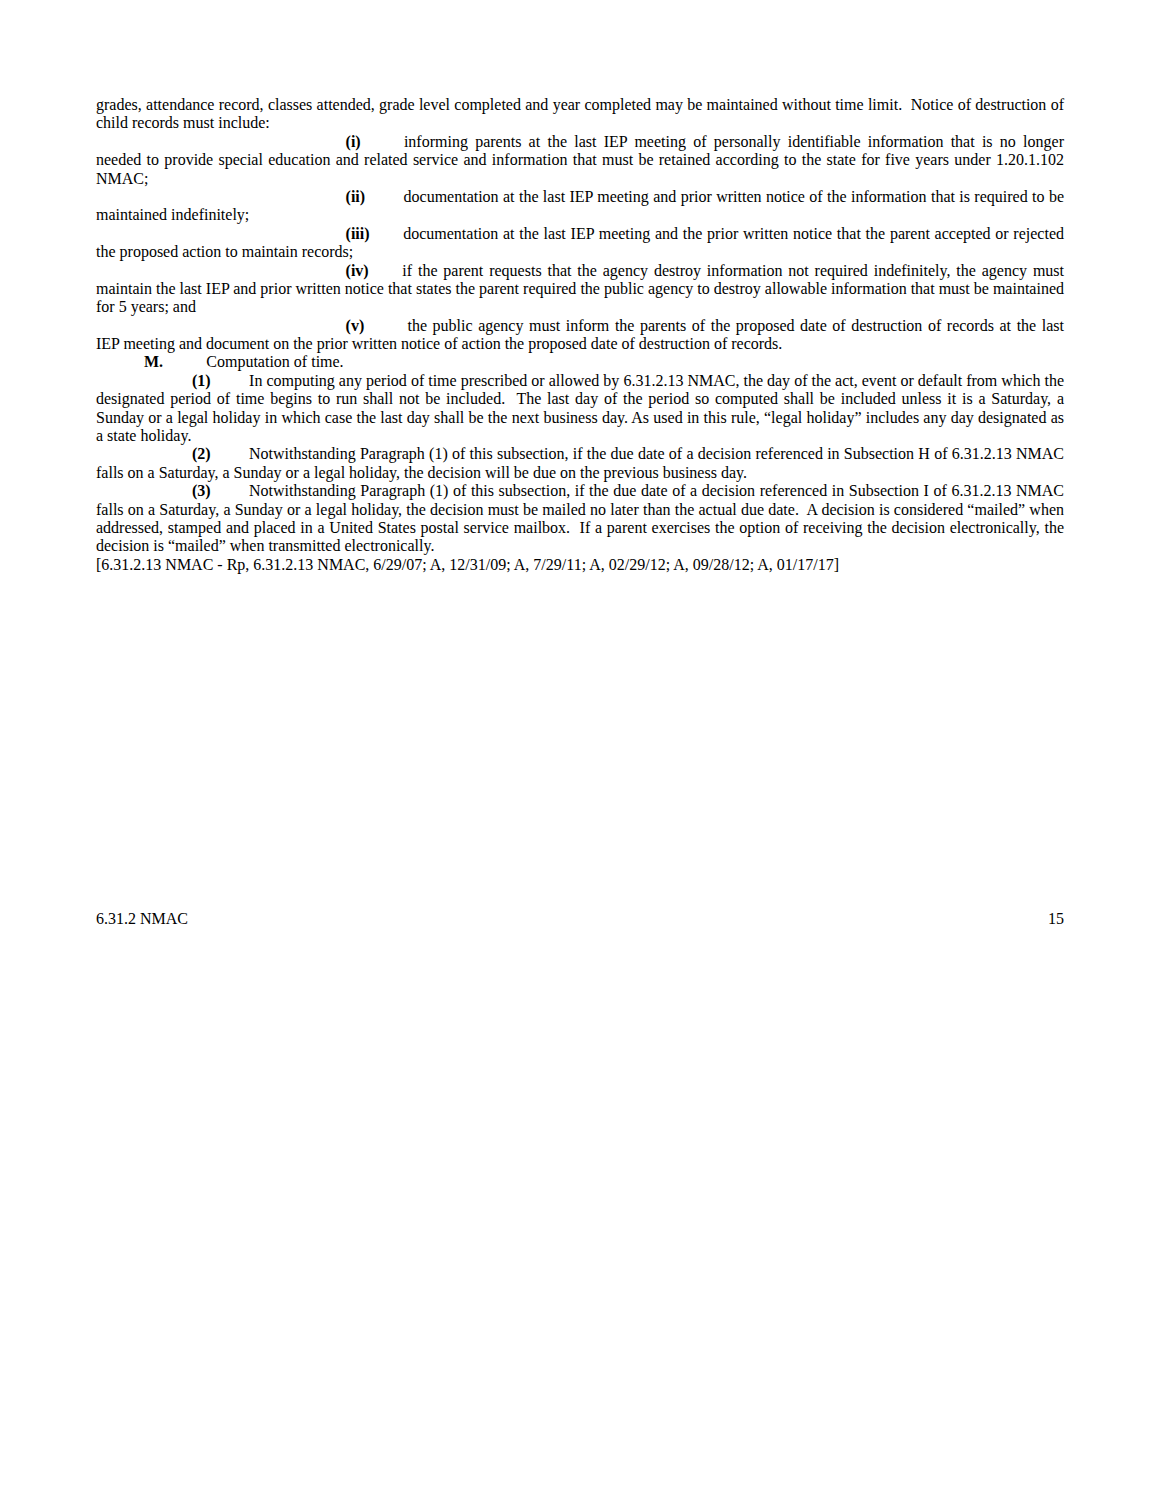grades, attendance record, classes attended, grade level completed and year completed may be maintained without time limit. Notice of destruction of child records must include:
(i) informing parents at the last IEP meeting of personally identifiable information that is no longer needed to provide special education and related service and information that must be retained according to the state for five years under 1.20.1.102 NMAC;
(ii) documentation at the last IEP meeting and prior written notice of the information that is required to be maintained indefinitely;
(iii) documentation at the last IEP meeting and the prior written notice that the parent accepted or rejected the proposed action to maintain records;
(iv) if the parent requests that the agency destroy information not required indefinitely, the agency must maintain the last IEP and prior written notice that states the parent required the public agency to destroy allowable information that must be maintained for 5 years; and
(v) the public agency must inform the parents of the proposed date of destruction of records at the last IEP meeting and document on the prior written notice of action the proposed date of destruction of records.
M. Computation of time.
(1) In computing any period of time prescribed or allowed by 6.31.2.13 NMAC, the day of the act, event or default from which the designated period of time begins to run shall not be included. The last day of the period so computed shall be included unless it is a Saturday, a Sunday or a legal holiday in which case the last day shall be the next business day. As used in this rule, “legal holiday” includes any day designated as a state holiday.
(2) Notwithstanding Paragraph (1) of this subsection, if the due date of a decision referenced in Subsection H of 6.31.2.13 NMAC falls on a Saturday, a Sunday or a legal holiday, the decision will be due on the previous business day.
(3) Notwithstanding Paragraph (1) of this subsection, if the due date of a decision referenced in Subsection I of 6.31.2.13 NMAC falls on a Saturday, a Sunday or a legal holiday, the decision must be mailed no later than the actual due date. A decision is considered “mailed” when addressed, stamped and placed in a United States postal service mailbox. If a parent exercises the option of receiving the decision electronically, the decision is “mailed” when transmitted electronically.
[6.31.2.13 NMAC - Rp, 6.31.2.13 NMAC, 6/29/07; A, 12/31/09; A, 7/29/11; A, 02/29/12; A, 09/28/12; A, 01/17/17]
6.31.2 NMAC 15